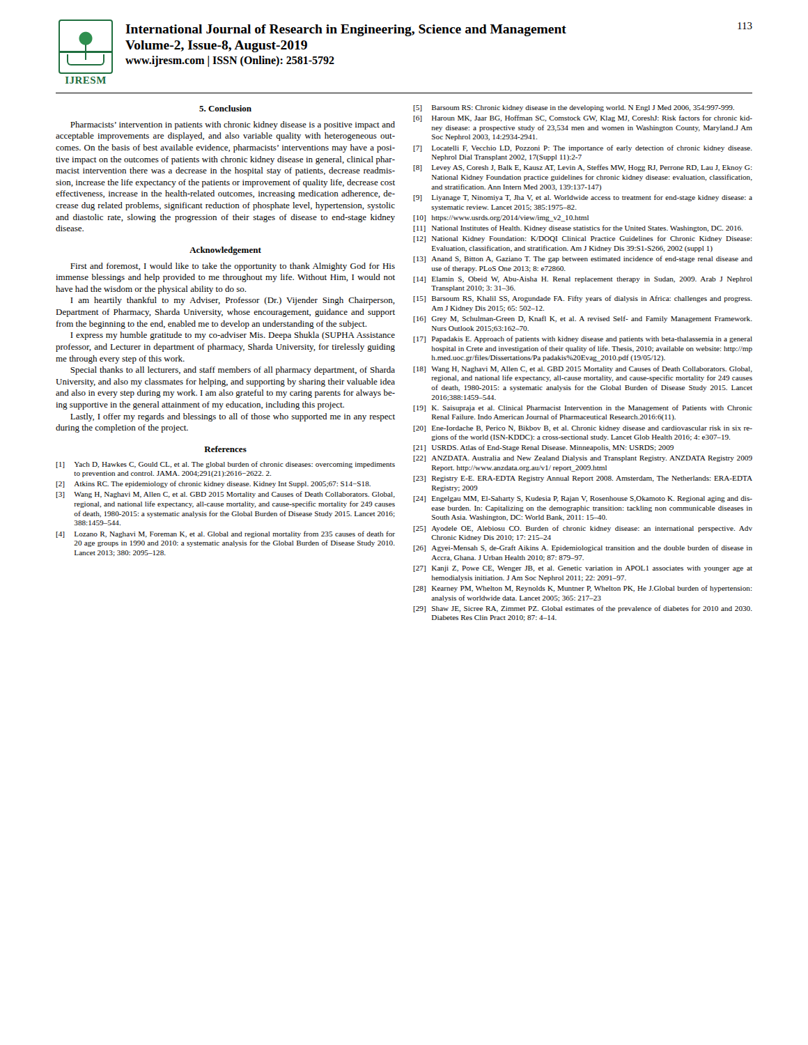113
IJRESM
International Journal of Research in Engineering, Science and Management
Volume-2, Issue-8, August-2019
www.ijresm.com | ISSN (Online): 2581-5792
5. Conclusion
Pharmacists’ intervention in patients with chronic kidney disease is a positive impact and acceptable improvements are displayed, and also variable quality with heterogeneous outcomes. On the basis of best available evidence, pharmacists’ interventions may have a positive impact on the outcomes of patients with chronic kidney disease in general, clinical pharmacist intervention there was a decrease in the hospital stay of patients, decrease readmission, increase the life expectancy of the patients or improvement of quality life, decrease cost effectiveness, increase in the health-related outcomes, increasing medication adherence, decrease dug related problems, significant reduction of phosphate level, hypertension, systolic and diastolic rate, slowing the progression of their stages of disease to end-stage kidney disease.
Acknowledgement
First and foremost, I would like to take the opportunity to thank Almighty God for His immense blessings and help provided to me throughout my life. Without Him, I would not have had the wisdom or the physical ability to do so.
I am heartily thankful to my Adviser, Professor (Dr.) Vijender Singh Chairperson, Department of Pharmacy, Sharda University, whose encouragement, guidance and support from the beginning to the end, enabled me to develop an understanding of the subject.
I express my humble gratitude to my co-adviser Mis. Deepa Shukla (SUPHA Assistance professor, and Lecturer in department of pharmacy, Sharda University, for tirelessly guiding me through every step of this work.
Special thanks to all lecturers, and staff members of all pharmacy department, of Sharda University, and also my classmates for helping, and supporting by sharing their valuable idea and also in every step during my work. I am also grateful to my caring parents for always being supportive in the general attainment of my education, including this project.
Lastly, I offer my regards and blessings to all of those who supported me in any respect during the completion of the project.
References
Yach D, Hawkes C, Gould CL, et al. The global burden of chronic diseases: overcoming impediments to prevention and control. JAMA. 2004;291(21):2616−2622. 2.
Atkins RC. The epidemiology of chronic kidney disease. Kidney Int Suppl. 2005;67: S14−S18.
Wang H, Naghavi M, Allen C, et al. GBD 2015 Mortality and Causes of Death Collaborators. Global, regional, and national life expectancy, all-cause mortality, and cause-specific mortality for 249 causes of death, 1980-2015: a systematic analysis for the Global Burden of Disease Study 2015. Lancet 2016; 388:1459–544.
Lozano R, Naghavi M, Foreman K, et al. Global and regional mortality from 235 causes of death for 20 age groups in 1990 and 2010: a systematic analysis for the Global Burden of Disease Study 2010. Lancet 2013; 380: 2095–128.
Barsoum RS: Chronic kidney disease in the developing world. N Engl J Med 2006, 354:997-999.
Haroun MK, Jaar BG, Hoffman SC, Comstock GW, Klag MJ, CoreshJ: Risk factors for chronic kidney disease: a prospective study of 23,534 men and women in Washington County, Maryland.J Am Soc Nephrol 2003, 14:2934-2941.
Locatelli F, Vecchio LD, Pozzoni P: The importance of early detection of chronic kidney disease. Nephrol Dial Transplant 2002, 17(Suppl 11):2-7
Levey AS, Coresh J, Balk E, Kausz AT, Levin A, Steffes MW, Hogg RJ, Perrone RD, Lau J, Eknoy G: National Kidney Foundation practice guidelines for chronic kidney disease: evaluation, classification, and stratification. Ann Intern Med 2003, 139:137-147)
Liyanage T, Ninomiya T, Jha V, et al. Worldwide access to treatment for end-stage kidney disease: a systematic review. Lancet 2015; 385:1975–82.
https://www.usrds.org/2014/view/img_v2_10.html
National Institutes of Health. Kidney disease statistics for the United States. Washington, DC. 2016.
National Kidney Foundation: K/DOQI Clinical Practice Guidelines for Chronic Kidney Disease: Evaluation, classification, and stratification. Am J Kidney Dis 39:S1-S266, 2002 (suppl 1)
Anand S, Bitton A, Gaziano T. The gap between estimated incidence of end-stage renal disease and use of therapy. PLoS One 2013; 8: e72860.
Elamin S, Obeid W, Abu-Aisha H. Renal replacement therapy in Sudan, 2009. Arab J Nephrol Transplant 2010; 3: 31–36.
Barsoum RS, Khalil SS, Arogundade FA. Fifty years of dialysis in Africa: challenges and progress. Am J Kidney Dis 2015; 65: 502–12.
Grey M, Schulman-Green D, Knafl K, et al. A revised Self- and Family Management Framework. Nurs Outlook 2015;63:162–70.
Papadakis E. Approach of patients with kidney disease and patients with beta-thalassemia in a general hospital in Crete and investigation of their quality of life. Thesis, 2010; available on website: http://mph.med.uoc.gr/files/Dissertations/Pa padakis%20Evag_2010.pdf (19/05/12).
Wang H, Naghavi M, Allen C, et al. GBD 2015 Mortality and Causes of Death Collaborators. Global, regional, and national life expectancy, all-cause mortality, and cause-specific mortality for 249 causes of death, 1980-2015: a systematic analysis for the Global Burden of Disease Study 2015. Lancet 2016;388:1459–544.
K. Saisupraja et al. Clinical Pharmacist Intervention in the Management of Patients with Chronic Renal Failure. Indo American Journal of Pharmaceutical Research.2016:6(11).
Ene-Iordache B, Perico N, Bikbov B, et al. Chronic kidney disease and cardiovascular risk in six regions of the world (ISN-KDDC): a cross-sectional study. Lancet Glob Health 2016; 4: e307–19.
USRDS. Atlas of End-Stage Renal Disease. Minneapolis, MN: USRDS; 2009
ANZDATA. Australia and New Zealand Dialysis and Transplant Registry. ANZDATA Registry 2009 Report. http://www.anzdata.org.au/v1/ report_2009.html
Registry E-E. ERA-EDTA Registry Annual Report 2008. Amsterdam, The Netherlands: ERA-EDTA Registry; 2009
Engelgau MM, El-Saharty S, Kudesia P, Rajan V, Rosenhouse S,Okamoto K. Regional aging and disease burden. In: Capitalizing on the demographic transition: tackling non communicable diseases in South Asia. Washington, DC: World Bank, 2011: 15–40.
Ayodele OE, Alebiosu CO. Burden of chronic kidney disease: an international perspective. Adv Chronic Kidney Dis 2010; 17: 215–24
Agyei-Mensah S, de-Graft Aikins A. Epidemiological transition and the double burden of disease in Accra, Ghana. J Urban Health 2010; 87: 879–97.
Kanji Z, Powe CE, Wenger JB, et al. Genetic variation in APOL1 associates with younger age at hemodialysis initiation. J Am Soc Nephrol 2011; 22: 2091–97.
Kearney PM, Whelton M, Reynolds K, Muntner P, Whelton PK, He J.Global burden of hypertension: analysis of worldwide data. Lancet 2005; 365: 217–23
Shaw JE, Sicree RA, Zimmet PZ. Global estimates of the prevalence of diabetes for 2010 and 2030. Diabetes Res Clin Pract 2010; 87: 4–14.